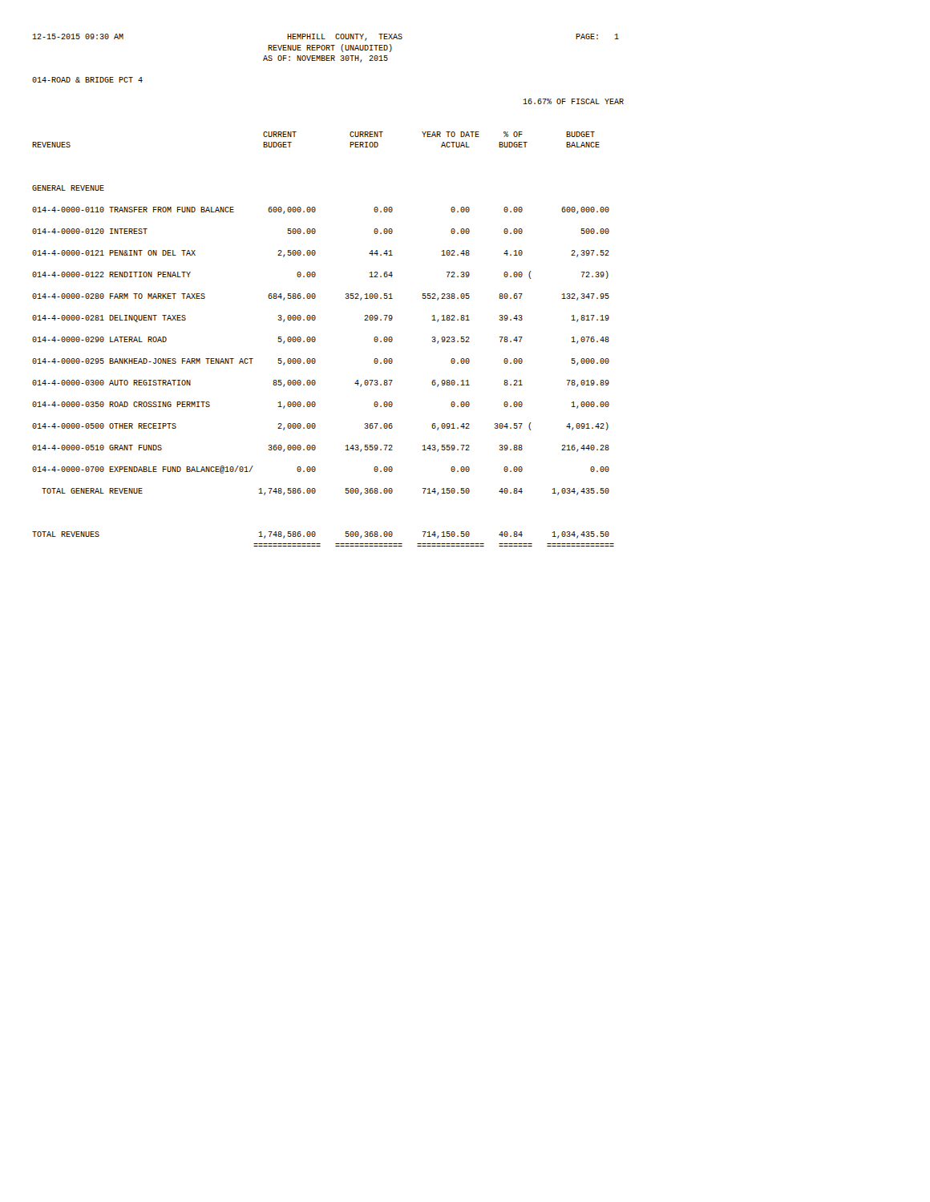12-15-2015 09:30 AM                                  HEMPHILL  COUNTY,  TEXAS                                    PAGE:   1
                                                 REVENUE REPORT (UNAUDITED)
                                                AS OF: NOVEMBER 30TH, 2015

014-ROAD & BRIDGE PCT 4

                                                                                                      16.67% OF FISCAL YEAR


                                                CURRENT           CURRENT        YEAR TO DATE     % OF         BUDGET
REVENUES                                        BUDGET            PERIOD             ACTUAL      BUDGET        BALANCE



GENERAL REVENUE

014-4-0000-0110 TRANSFER FROM FUND BALANCE       600,000.00            0.00            0.00       0.00        600,000.00

014-4-0000-0120 INTEREST                             500.00            0.00            0.00       0.00            500.00

014-4-0000-0121 PEN&INT ON DEL TAX                 2,500.00           44.41          102.48       4.10          2,397.52

014-4-0000-0122 RENDITION PENALTY                      0.00           12.64           72.39       0.00 (          72.39)

014-4-0000-0280 FARM TO MARKET TAXES             684,586.00      352,100.51      552,238.05      80.67        132,347.95

014-4-0000-0281 DELINQUENT TAXES                   3,000.00          209.79        1,182.81      39.43          1,817.19

014-4-0000-0290 LATERAL ROAD                       5,000.00            0.00        3,923.52      78.47          1,076.48

014-4-0000-0295 BANKHEAD-JONES FARM TENANT ACT     5,000.00            0.00            0.00       0.00          5,000.00

014-4-0000-0300 AUTO REGISTRATION                 85,000.00        4,073.87        6,980.11       8.21         78,019.89

014-4-0000-0350 ROAD CROSSING PERMITS              1,000.00            0.00            0.00       0.00          1,000.00

014-4-0000-0500 OTHER RECEIPTS                     2,000.00          367.06        6,091.42     304.57 (       4,091.42)

014-4-0000-0510 GRANT FUNDS                      360,000.00      143,559.72      143,559.72      39.88        216,440.28

014-4-0000-0700 EXPENDABLE FUND BALANCE@10/01/         0.00            0.00            0.00       0.00              0.00

  TOTAL GENERAL REVENUE                        1,748,586.00      500,368.00      714,150.50      40.84      1,034,435.50



TOTAL REVENUES                                 1,748,586.00      500,368.00      714,150.50      40.84      1,034,435.50
                                              ==============   ==============   ==============   =======   ==============